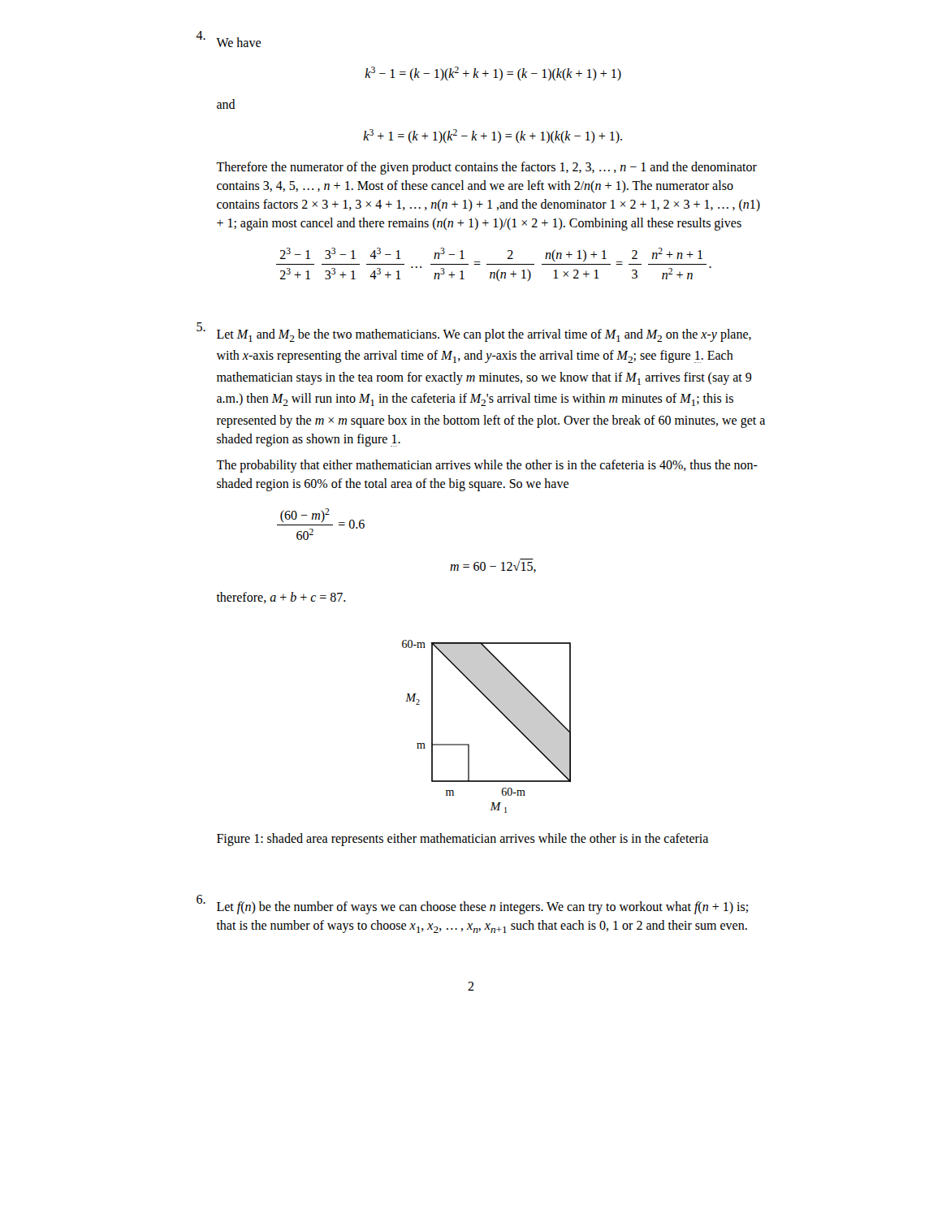4.
We have
k3 − 1 = (k − 1)(k2 + k + 1) = (k − 1)(k(k + 1) + 1)
and
k3 + 1 = (k + 1)(k2 − k + 1) = (k + 1)(k(k − 1) + 1).
Therefore the numerator of the given product contains the factors 1, 2, 3, …, n − 1 and the denominator contains 3, 4, 5, …, n + 1. Most of these cancel and we are left with 2/n(n + 1). The numerator also contains factors 2 × 3 + 1, 3 × 4 + 1, …, n(n + 1) + 1 ,and the denominator 1 × 2 + 1, 2 × 3 + 1, …, (n1) + 1; again most cancel and there remains (n(n + 1) + 1)/(1 × 2 + 1). Combining all these results gives
23 − 123 + 1 33 − 133 + 1 43 − 143 + 1 … n3 − 1 n3 + 1 = 2 n(n + 1) n(n + 1) + 11 × 2 + 1 = 23 n2 + n + 1 n2 + n.
5.
Let M1 and M2 be the two mathematicians. We can plot the arrival time of M1 and M2 on the x-y plane, with x-axis representing the arrival time of M1, and y-axis the arrival time of M2; see figure 1. Each mathematician stays in the tea room for exactly m minutes, so we know that if M1 arrives first (say at 9 a.m.) then M2 will run into M1 in the cafeteria if M2's arrival time is within m minutes of M1; this is represented by the m × m square box in the bottom left of the plot. Over the break of 60 minutes, we get a shaded region as shown in figure 1.
The probability that either mathematician arrives while the other is in the cafeteria is 40%, thus the non-shaded region is 60% of the total area of the big square. So we have
(60 − m)2602 = 0.6
m = 60 − 12√15,
therefore, a + b + c = 87.
60-m m M 2 m 60-m M 1
Figure 1: shaded area represents either mathematician arrives while the other is in the cafeteria
6.
Let f(n) be the number of ways we can choose these n integers. We can try to workout what f(n + 1) is; that is the number of ways to choose x1, x2, …, xn, xn+1 such that each is 0, 1 or 2 and their sum even.
2